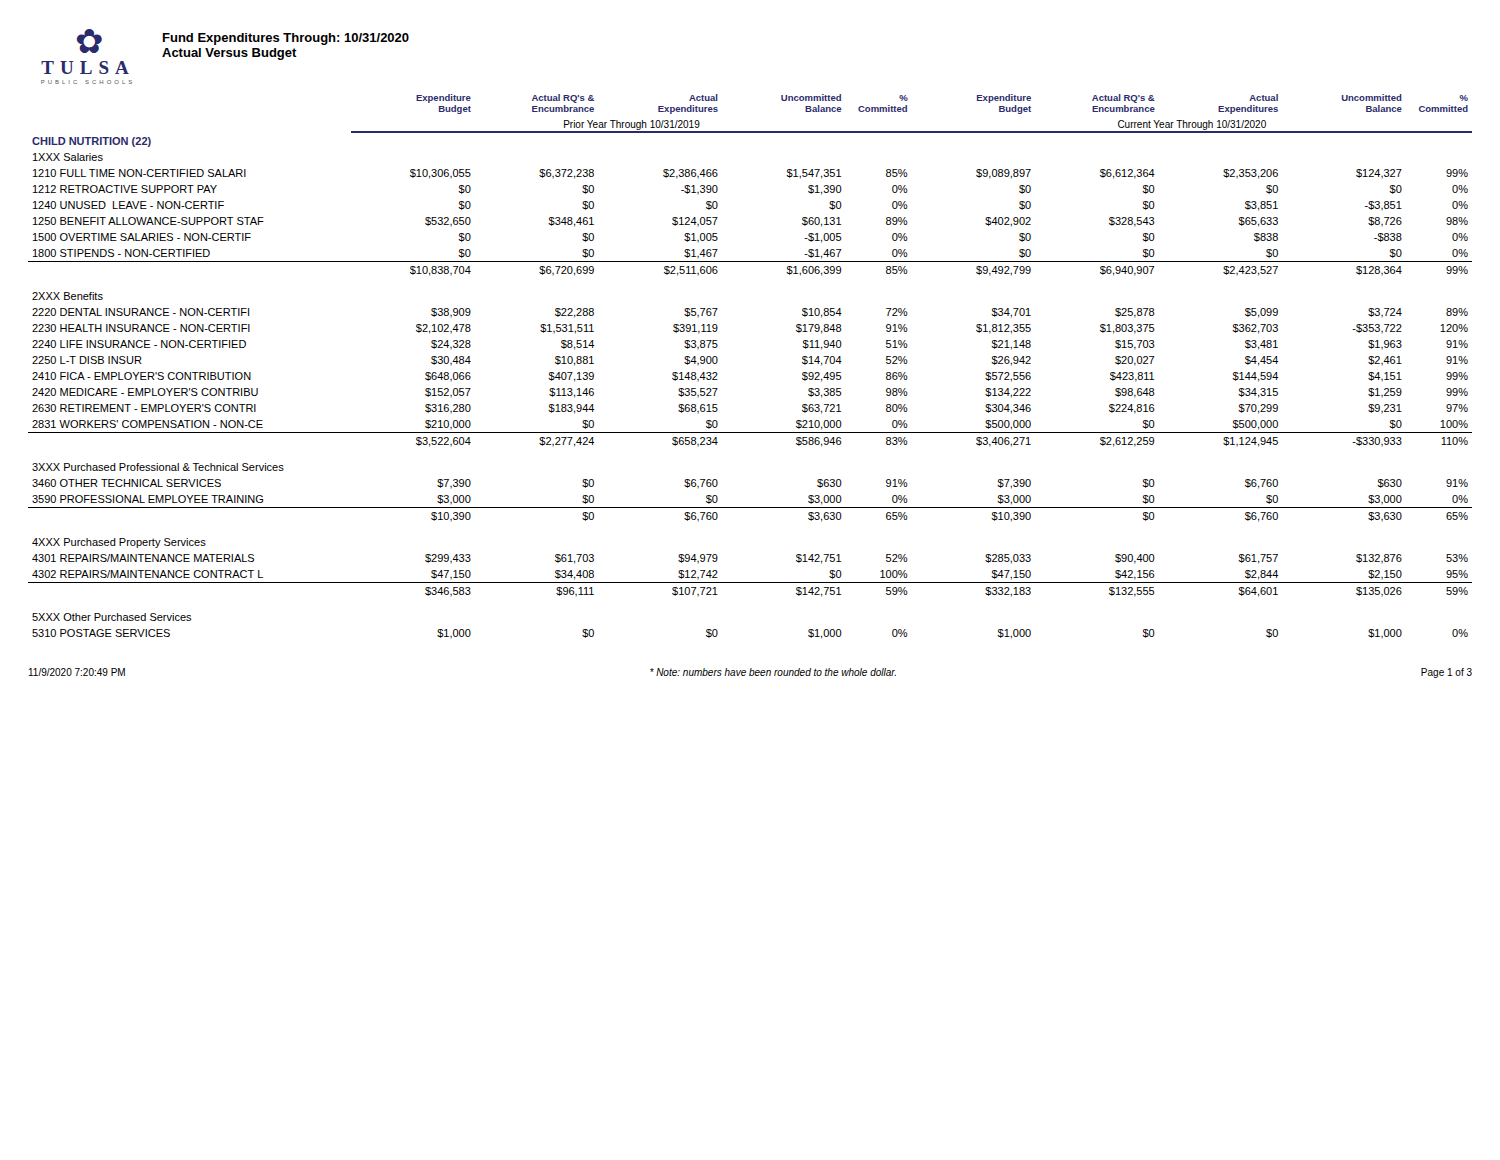✿
TULSA
PUBLIC SCHOOLS
Fund Expenditures Through: 10/31/2020
Actual Versus Budget
| | Prior Year Through 10/31/2019 | Current Year Through 10/31/2020 |
| | Expenditure Budget | Actual RQ's & Encumbrance | Actual Expenditures | Uncommitted Balance | % Committed | Expenditure Budget | Actual RQ's & Encumbrance | Actual Expenditures | Uncommitted Balance | % Committed |
| CHILD NUTRITION (22) |
| 1XXX Salaries |
| 1210 FULL TIME NON-CERTIFIED SALARI | $10,306,055 | $6,372,238 | $2,386,466 | $1,547,351 | 85% | $9,089,897 | $6,612,364 | $2,353,206 | $124,327 | 99% |
| 1212 RETROACTIVE SUPPORT PAY | $0 | $0 | -$1,390 | $1,390 | 0% | $0 | $0 | $0 | $0 | 0% |
| 1240 UNUSED LEAVE - NON-CERTIF | $0 | $0 | $0 | $0 | 0% | $0 | $0 | $3,851 | -$3,851 | 0% |
| 1250 BENEFIT ALLOWANCE-SUPPORT STAF | $532,650 | $348,461 | $124,057 | $60,131 | 89% | $402,902 | $328,543 | $65,633 | $8,726 | 98% |
| 1500 OVERTIME SALARIES - NON-CERTIF | $0 | $0 | $1,005 | -$1,005 | 0% | $0 | $0 | $838 | -$838 | 0% |
| 1800 STIPENDS - NON-CERTIFIED | $0 | $0 | $1,467 | -$1,467 | 0% | $0 | $0 | $0 | $0 | 0% |
| | $10,838,704 | $6,720,699 | $2,511,606 | $1,606,399 | 85% | $9,492,799 | $6,940,907 | $2,423,527 | $128,364 | 99% |
| 2XXX Benefits |
| 2220 DENTAL INSURANCE - NON-CERTIFI | $38,909 | $22,288 | $5,767 | $10,854 | 72% | $34,701 | $25,878 | $5,099 | $3,724 | 89% |
| 2230 HEALTH INSURANCE - NON-CERTIFI | $2,102,478 | $1,531,511 | $391,119 | $179,848 | 91% | $1,812,355 | $1,803,375 | $362,703 | -$353,722 | 120% |
| 2240 LIFE INSURANCE - NON-CERTIFIED | $24,328 | $8,514 | $3,875 | $11,940 | 51% | $21,148 | $15,703 | $3,481 | $1,963 | 91% |
| 2250 L-T DISB INSUR | $30,484 | $10,881 | $4,900 | $14,704 | 52% | $26,942 | $20,027 | $4,454 | $2,461 | 91% |
| 2410 FICA - EMPLOYER'S CONTRIBUTION | $648,066 | $407,139 | $148,432 | $92,495 | 86% | $572,556 | $423,811 | $144,594 | $4,151 | 99% |
| 2420 MEDICARE - EMPLOYER'S CONTRIBU | $152,057 | $113,146 | $35,527 | $3,385 | 98% | $134,222 | $98,648 | $34,315 | $1,259 | 99% |
| 2630 RETIREMENT - EMPLOYER'S CONTRI | $316,280 | $183,944 | $68,615 | $63,721 | 80% | $304,346 | $224,816 | $70,299 | $9,231 | 97% |
| 2831 WORKERS' COMPENSATION - NON-CE | $210,000 | $0 | $0 | $210,000 | 0% | $500,000 | $0 | $500,000 | $0 | 100% |
| | $3,522,604 | $2,277,424 | $658,234 | $586,946 | 83% | $3,406,271 | $2,612,259 | $1,124,945 | -$330,933 | 110% |
| 3XXX Purchased Professional & Technical Services |
| 3460 OTHER TECHNICAL SERVICES | $7,390 | $0 | $6,760 | $630 | 91% | $7,390 | $0 | $6,760 | $630 | 91% |
| 3590 PROFESSIONAL EMPLOYEE TRAINING | $3,000 | $0 | $0 | $3,000 | 0% | $3,000 | $0 | $0 | $3,000 | 0% |
| | $10,390 | $0 | $6,760 | $3,630 | 65% | $10,390 | $0 | $6,760 | $3,630 | 65% |
| 4XXX Purchased Property Services |
| 4301 REPAIRS/MAINTENANCE MATERIALS | $299,433 | $61,703 | $94,979 | $142,751 | 52% | $285,033 | $90,400 | $61,757 | $132,876 | 53% |
| 4302 REPAIRS/MAINTENANCE CONTRACT L | $47,150 | $34,408 | $12,742 | $0 | 100% | $47,150 | $42,156 | $2,844 | $2,150 | 95% |
| | $346,583 | $96,111 | $107,721 | $142,751 | 59% | $332,183 | $132,555 | $64,601 | $135,026 | 59% |
| 5XXX Other Purchased Services |
| 5310 POSTAGE SERVICES | $1,000 | $0 | $0 | $1,000 | 0% | $1,000 | $0 | $0 | $1,000 | 0% |
11/9/2020 7:20:49 PM
* Note: numbers have been rounded to the whole dollar.
Page 1 of 3